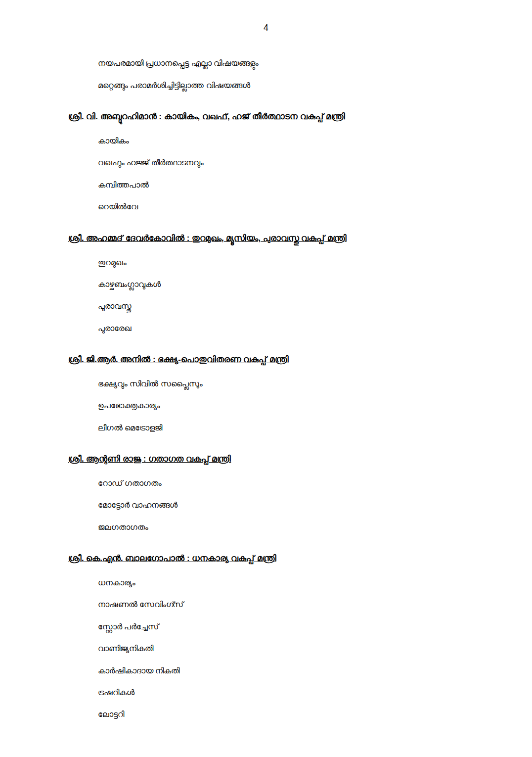4
നയപരമായി പ്രധാനപ്പെട്ട എല്ലാ വിഷയങ്ങളും
മറ്റെങ്ങും പരാമർശിച്ചിട്ടില്ലാത്ത വിഷയങ്ങൾ
ശ്രീ. വി. അബ്ദുറഹിമാൻ : കായികം, വഖഫ്, ഹജ് തീർത്ഥാടന വകുപ്പ് മന്ത്രി
കായികം
വഖഫും ഹജ്ജ് തീർത്ഥാടനവും
കമ്പിത്തപാൽ
റെയിൽവേ
ശ്രീ. അഹമ്മദ് ദേവർകോവിൽ : തുറമുഖം, മ്യൂസിയം, പുരാവസ്തു വകുപ്പ് മന്ത്രി
തുറമുഖം
കാഴ്ചബംഗ്ലാവുകൾ
പുരാവസ്തു
പുരാരേഖ
ശ്രീ. ജി.ആർ. അനിൽ : ഭക്ഷ്യ-പൊതുവിതരണ വകുപ്പ് മന്ത്രി
ഭക്ഷ്യവും സിവിൽ സപ്ലൈസും
ഉപഭോക്തൃകാര്യം
ലീഗൽ മെട്രോളജി
ശ്രീ. ആന്റണി രാജു : ഗതാഗത വകുപ്പ് മന്ത്രി
റോഡ് ഗതാഗതം
മോട്ടോർ വാഹനങ്ങൾ
ജലഗതാഗതം
ശ്രീ. കെ.എൻ. ബാലഗോപാൽ : ധനകാര്യ വകുപ്പ് മന്ത്രി
ധനകാര്യം
നാഷണൽ സേവിംഗ്സ്
സ്റ്റോർ പർച്ചേസ്
വാണിജ്യനികുതി
കാർഷികാദായ നികുതി
ട്രഷറികൾ
ലോട്ടറി